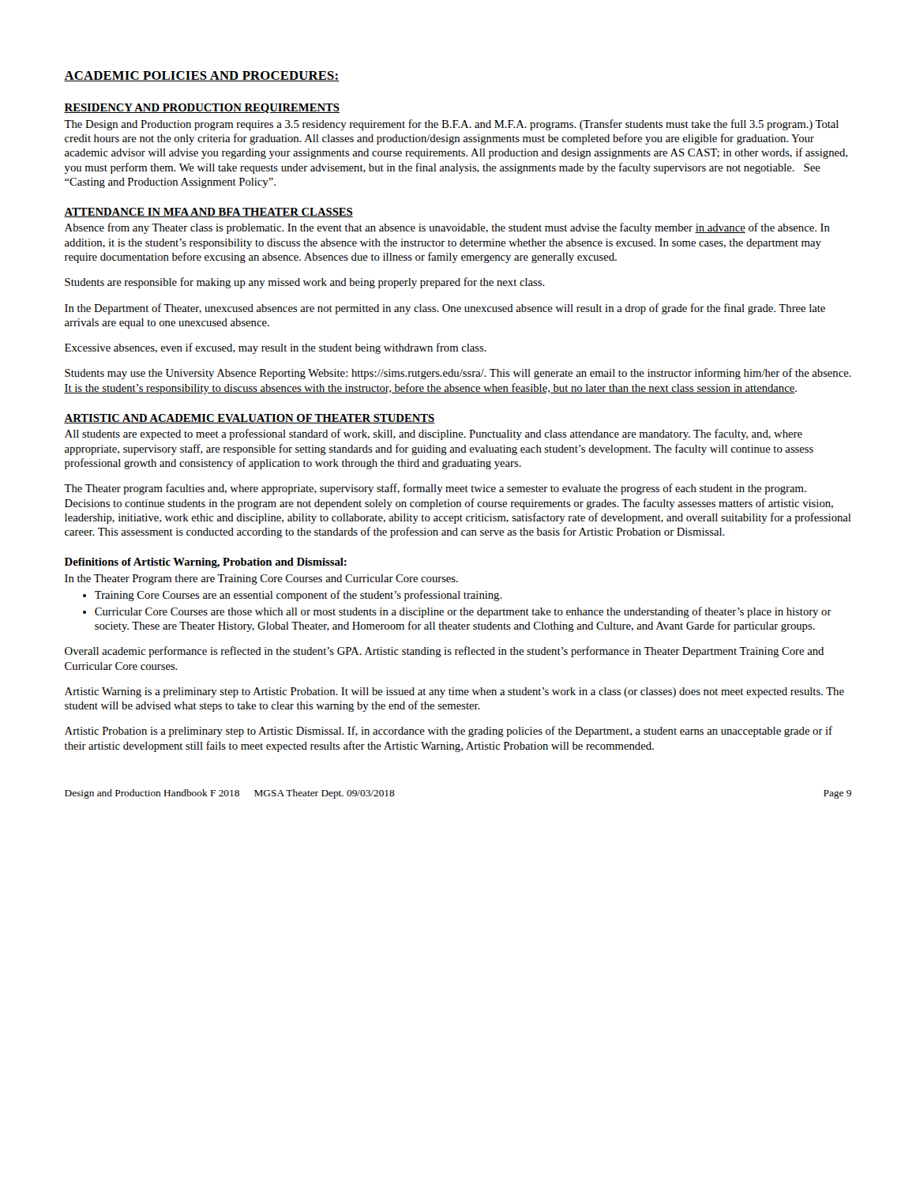ACADEMIC POLICIES AND PROCEDURES:
RESIDENCY AND PRODUCTION REQUIREMENTS
The Design and Production program requires a 3.5 residency requirement for the B.F.A. and M.F.A. programs. (Transfer students must take the full 3.5 program.) Total credit hours are not the only criteria for graduation. All classes and production/design assignments must be completed before you are eligible for graduation. Your academic advisor will advise you regarding your assignments and course requirements. All production and design assignments are AS CAST; in other words, if assigned, you must perform them. We will take requests under advisement, but in the final analysis, the assignments made by the faculty supervisors are not negotiable. See “Casting and Production Assignment Policy”.
ATTENDANCE IN MFA AND BFA THEATER CLASSES
Absence from any Theater class is problematic. In the event that an absence is unavoidable, the student must advise the faculty member in advance of the absence. In addition, it is the student’s responsibility to discuss the absence with the instructor to determine whether the absence is excused. In some cases, the department may require documentation before excusing an absence. Absences due to illness or family emergency are generally excused.
Students are responsible for making up any missed work and being properly prepared for the next class.
In the Department of Theater, unexcused absences are not permitted in any class. One unexcused absence will result in a drop of grade for the final grade. Three late arrivals are equal to one unexcused absence.
Excessive absences, even if excused, may result in the student being withdrawn from class.
Students may use the University Absence Reporting Website: https://sims.rutgers.edu/ssra/. This will generate an email to the instructor informing him/her of the absence. It is the student’s responsibility to discuss absences with the instructor, before the absence when feasible, but no later than the next class session in attendance.
ARTISTIC AND ACADEMIC EVALUATION OF THEATER STUDENTS
All students are expected to meet a professional standard of work, skill, and discipline. Punctuality and class attendance are mandatory. The faculty, and, where appropriate, supervisory staff, are responsible for setting standards and for guiding and evaluating each student’s development. The faculty will continue to assess professional growth and consistency of application to work through the third and graduating years.
The Theater program faculties and, where appropriate, supervisory staff, formally meet twice a semester to evaluate the progress of each student in the program. Decisions to continue students in the program are not dependent solely on completion of course requirements or grades. The faculty assesses matters of artistic vision, leadership, initiative, work ethic and discipline, ability to collaborate, ability to accept criticism, satisfactory rate of development, and overall suitability for a professional career. This assessment is conducted according to the standards of the profession and can serve as the basis for Artistic Probation or Dismissal.
Definitions of Artistic Warning, Probation and Dismissal:
In the Theater Program there are Training Core Courses and Curricular Core courses.
Training Core Courses are an essential component of the student’s professional training.
Curricular Core Courses are those which all or most students in a discipline or the department take to enhance the understanding of theater’s place in history or society. These are Theater History, Global Theater, and Homeroom for all theater students and Clothing and Culture, and Avant Garde for particular groups.
Overall academic performance is reflected in the student’s GPA. Artistic standing is reflected in the student’s performance in Theater Department Training Core and Curricular Core courses.
Artistic Warning is a preliminary step to Artistic Probation. It will be issued at any time when a student’s work in a class (or classes) does not meet expected results. The student will be advised what steps to take to clear this warning by the end of the semester.
Artistic Probation is a preliminary step to Artistic Dismissal. If, in accordance with the grading policies of the Department, a student earns an unacceptable grade or if their artistic development still fails to meet expected results after the Artistic Warning, Artistic Probation will be recommended.
Design and Production Handbook F 2018 MGSA Theater Dept. 09/03/2018 Page 9